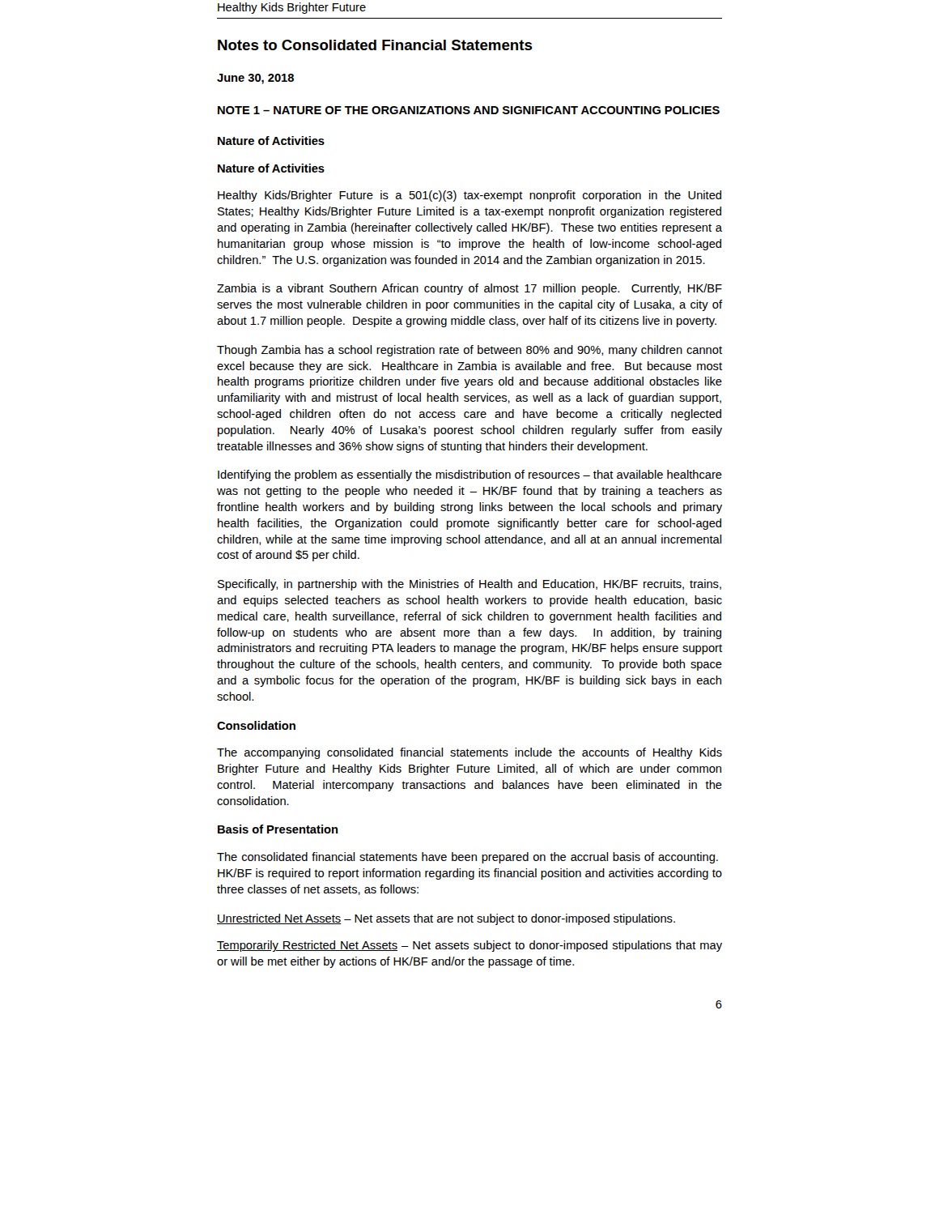Healthy Kids Brighter Future
Notes to Consolidated Financial Statements
June 30, 2018
NOTE 1 – NATURE OF THE ORGANIZATIONS AND SIGNIFICANT ACCOUNTING POLICIES
Nature of Activities
Nature of Activities
Healthy Kids/Brighter Future is a 501(c)(3) tax-exempt nonprofit corporation in the United States; Healthy Kids/Brighter Future Limited is a tax-exempt nonprofit organization registered and operating in Zambia (hereinafter collectively called HK/BF). These two entities represent a humanitarian group whose mission is “to improve the health of low-income school-aged children.” The U.S. organization was founded in 2014 and the Zambian organization in 2015.
Zambia is a vibrant Southern African country of almost 17 million people. Currently, HK/BF serves the most vulnerable children in poor communities in the capital city of Lusaka, a city of about 1.7 million people. Despite a growing middle class, over half of its citizens live in poverty.
Though Zambia has a school registration rate of between 80% and 90%, many children cannot excel because they are sick. Healthcare in Zambia is available and free. But because most health programs prioritize children under five years old and because additional obstacles like unfamiliarity with and mistrust of local health services, as well as a lack of guardian support, school-aged children often do not access care and have become a critically neglected population. Nearly 40% of Lusaka’s poorest school children regularly suffer from easily treatable illnesses and 36% show signs of stunting that hinders their development.
Identifying the problem as essentially the misdistribution of resources – that available healthcare was not getting to the people who needed it – HK/BF found that by training a teachers as frontline health workers and by building strong links between the local schools and primary health facilities, the Organization could promote significantly better care for school-aged children, while at the same time improving school attendance, and all at an annual incremental cost of around $5 per child.
Specifically, in partnership with the Ministries of Health and Education, HK/BF recruits, trains, and equips selected teachers as school health workers to provide health education, basic medical care, health surveillance, referral of sick children to government health facilities and follow-up on students who are absent more than a few days. In addition, by training administrators and recruiting PTA leaders to manage the program, HK/BF helps ensure support throughout the culture of the schools, health centers, and community. To provide both space and a symbolic focus for the operation of the program, HK/BF is building sick bays in each school.
Consolidation
The accompanying consolidated financial statements include the accounts of Healthy Kids Brighter Future and Healthy Kids Brighter Future Limited, all of which are under common control. Material intercompany transactions and balances have been eliminated in the consolidation.
Basis of Presentation
The consolidated financial statements have been prepared on the accrual basis of accounting. HK/BF is required to report information regarding its financial position and activities according to three classes of net assets, as follows:
Unrestricted Net Assets – Net assets that are not subject to donor-imposed stipulations.
Temporarily Restricted Net Assets – Net assets subject to donor-imposed stipulations that may or will be met either by actions of HK/BF and/or the passage of time.
6